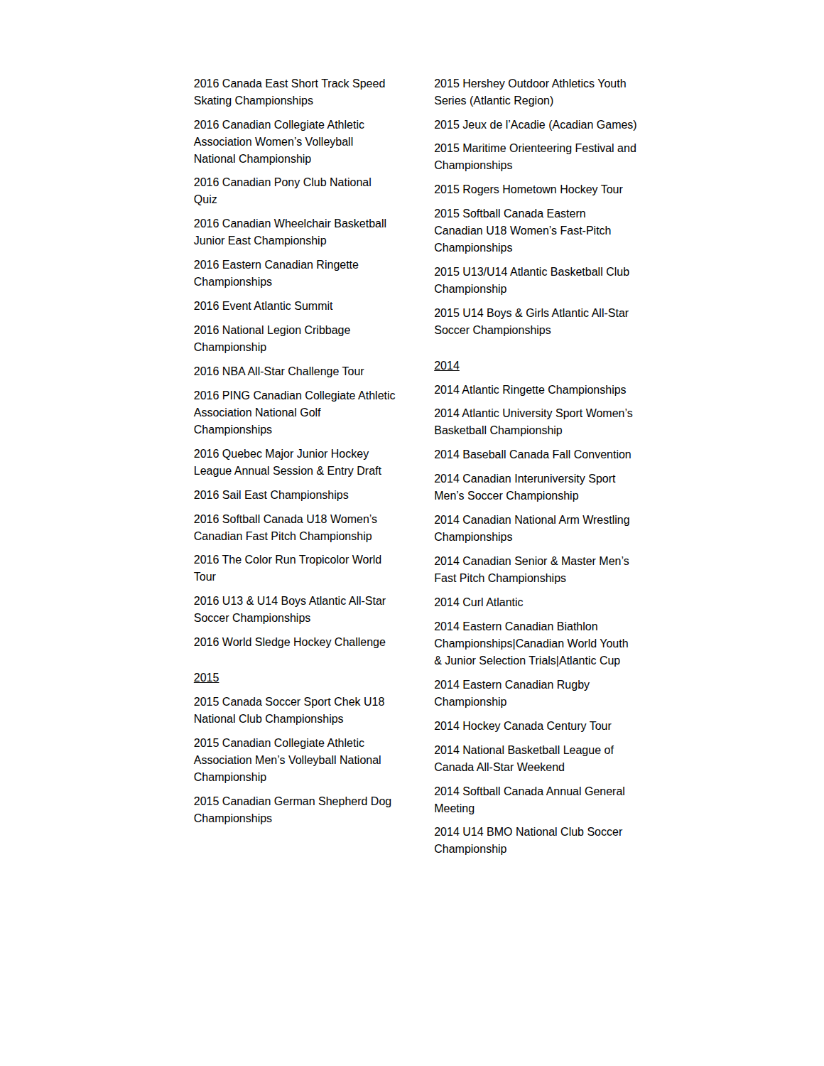2016 Canada East Short Track Speed Skating Championships
2016 Canadian Collegiate Athletic Association Women’s Volleyball National Championship
2016 Canadian Pony Club National Quiz
2016 Canadian Wheelchair Basketball Junior East Championship
2016 Eastern Canadian Ringette Championships
2016 Event Atlantic Summit
2016 National Legion Cribbage Championship
2016 NBA All-Star Challenge Tour
2016 PING Canadian Collegiate Athletic Association National Golf Championships
2016 Quebec Major Junior Hockey League Annual Session & Entry Draft
2016 Sail East Championships
2016 Softball Canada U18 Women’s Canadian Fast Pitch Championship
2016 The Color Run Tropicolor World Tour
2016 U13 & U14 Boys Atlantic All-Star Soccer Championships
2016 World Sledge Hockey Challenge
2015
2015 Canada Soccer Sport Chek U18 National Club Championships
2015 Canadian Collegiate Athletic Association Men’s Volleyball National Championship
2015 Canadian German Shepherd Dog Championships
2015 Hershey Outdoor Athletics Youth Series (Atlantic Region)
2015 Jeux de l’Acadie (Acadian Games)
2015 Maritime Orienteering Festival and Championships
2015 Rogers Hometown Hockey Tour
2015 Softball Canada Eastern Canadian U18 Women’s Fast-Pitch Championships
2015 U13/U14 Atlantic Basketball Club Championship
2015 U14 Boys & Girls Atlantic All-Star Soccer Championships
2014
2014 Atlantic Ringette Championships
2014 Atlantic University Sport Women’s Basketball Championship
2014 Baseball Canada Fall Convention
2014 Canadian Interuniversity Sport Men’s Soccer Championship
2014 Canadian National Arm Wrestling Championships
2014 Canadian Senior & Master Men’s Fast Pitch Championships
2014 Curl Atlantic
2014 Eastern Canadian Biathlon Championships|Canadian World Youth & Junior Selection Trials|Atlantic Cup
2014 Eastern Canadian Rugby Championship
2014 Hockey Canada Century Tour
2014 National Basketball League of Canada All-Star Weekend
2014 Softball Canada Annual General Meeting
2014 U14 BMO National Club Soccer Championship